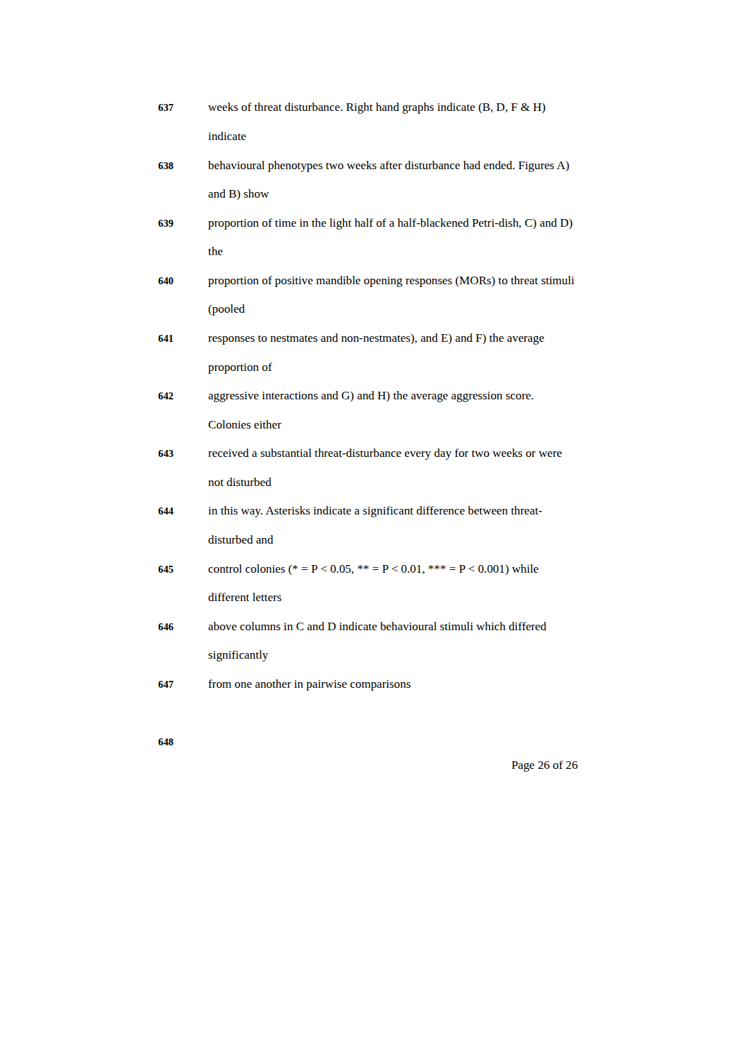637 weeks of threat disturbance. Right hand graphs indicate (B, D, F & H) indicate
638 behavioural phenotypes two weeks after disturbance had ended. Figures A) and B) show
639 proportion of time in the light half of a half-blackened Petri-dish, C) and D) the
640 proportion of positive mandible opening responses (MORs) to threat stimuli (pooled
641 responses to nestmates and non-nestmates), and E) and F) the average proportion of
642 aggressive interactions and G) and H) the average aggression score. Colonies either
643 received a substantial threat-disturbance every day for two weeks or were not disturbed
644 in this way. Asterisks indicate a significant difference between threat-disturbed and
645 control colonies (* = P < 0.05, ** = P < 0.01, *** = P < 0.001) while different letters
646 above columns in C and D indicate behavioural stimuli which differed significantly
647 from one another in pairwise comparisons
648
Page 26 of 26